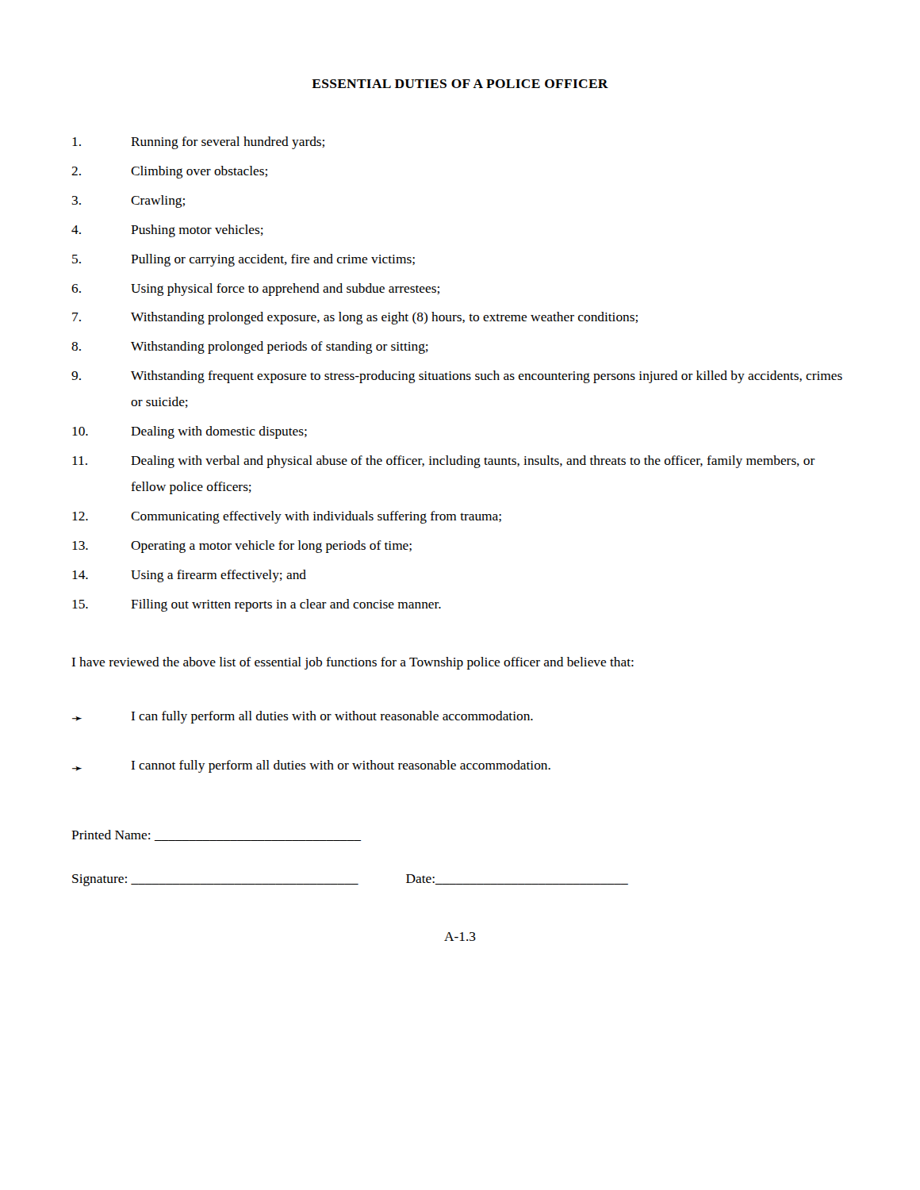ESSENTIAL DUTIES OF A POLICE OFFICER
Running for several hundred yards;
Climbing over obstacles;
Crawling;
Pushing motor vehicles;
Pulling or carrying accident, fire and crime victims;
Using physical force to apprehend and subdue arrestees;
Withstanding prolonged exposure, as long as eight (8) hours, to extreme weather conditions;
Withstanding prolonged periods of standing or sitting;
Withstanding frequent exposure to stress-producing situations such as encountering persons injured or killed by accidents, crimes or suicide;
Dealing with domestic disputes;
Dealing with verbal and physical abuse of the officer, including taunts, insults, and threats to the officer, family members, or fellow police officers;
Communicating effectively with individuals suffering from trauma;
Operating a motor vehicle for long periods of time;
Using a firearm effectively; and
Filling out written reports in a clear and concise manner.
I have reviewed the above list of essential job functions for a Township police officer and believe that:
➛ I can fully perform all duties with or without reasonable accommodation.
➛ I cannot fully perform all duties with or without reasonable accommodation.
Printed Name: ______________________________
Signature: _________________________________ Date:____________________________
A-1.3